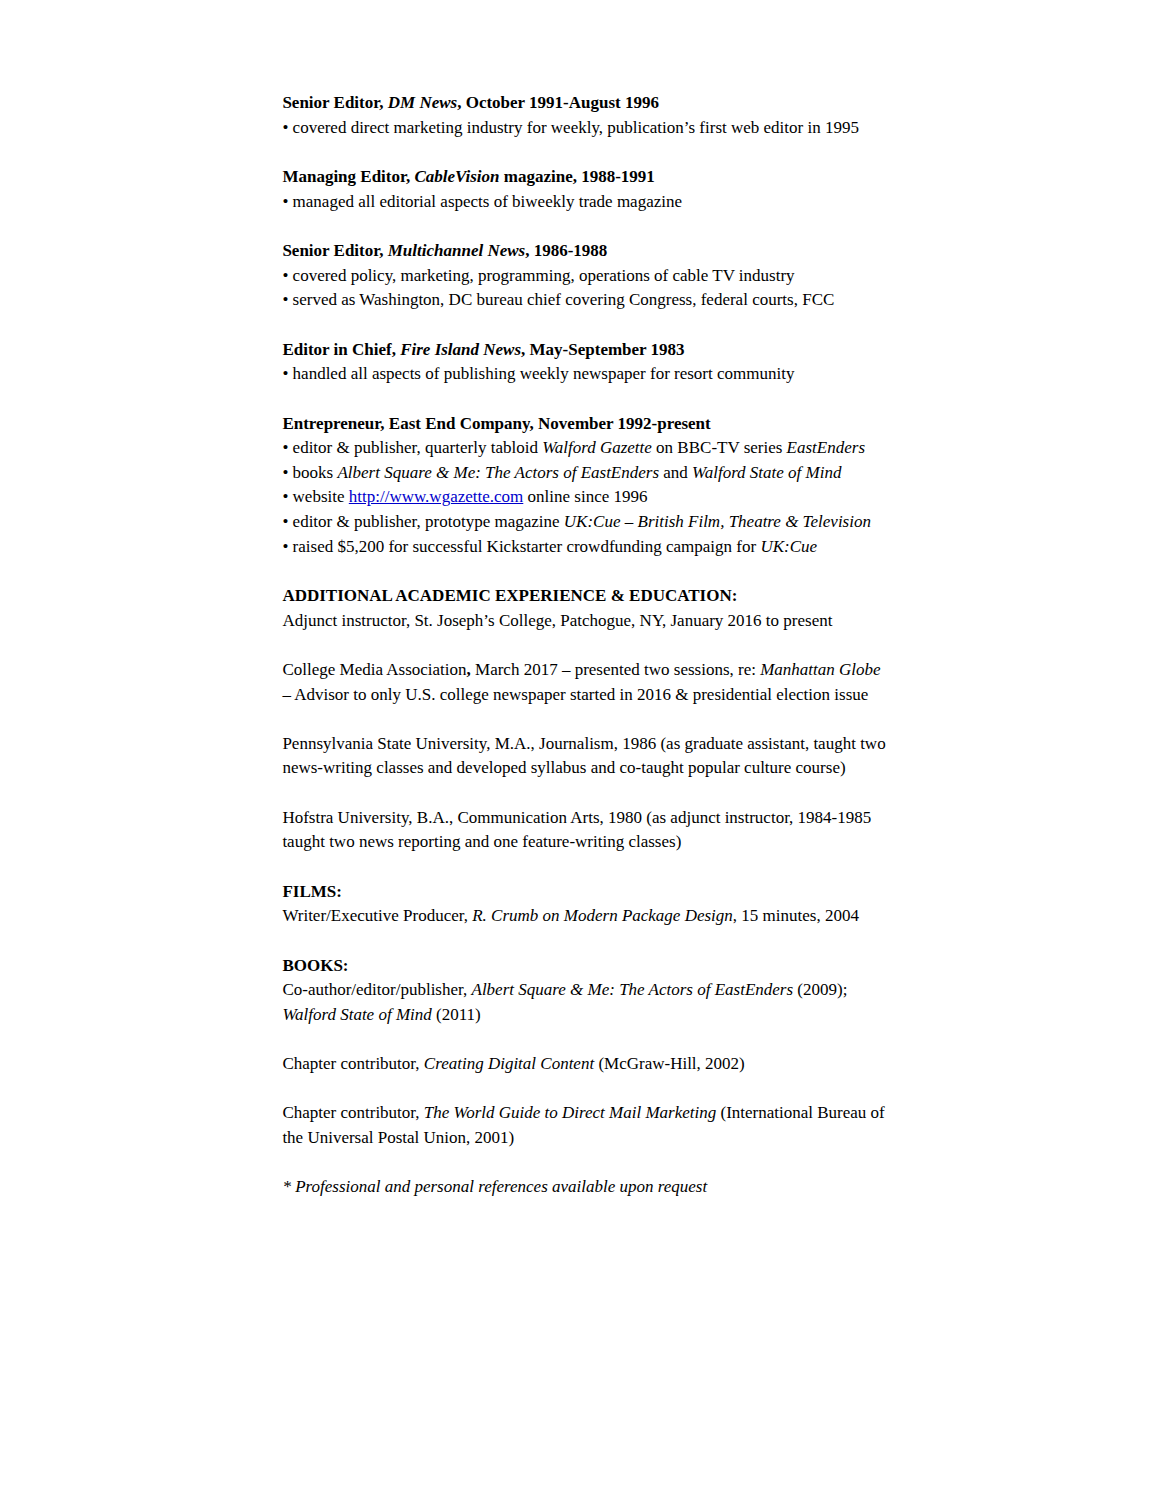Senior Editor, DM News, October 1991-August 1996
• covered direct marketing industry for weekly, publication’s first web editor in 1995
Managing Editor, CableVision magazine, 1988-1991
• managed all editorial aspects of biweekly trade magazine
Senior Editor, Multichannel News, 1986-1988
• covered policy, marketing, programming, operations of cable TV industry
• served as Washington, DC bureau chief covering Congress, federal courts, FCC
Editor in Chief, Fire Island News, May-September 1983
• handled all aspects of publishing weekly newspaper for resort community
Entrepreneur, East End Company, November 1992-present
• editor & publisher, quarterly tabloid Walford Gazette on BBC-TV series EastEnders
• books Albert Square & Me: The Actors of EastEnders and Walford State of Mind
• website http://www.wgazette.com online since 1996
• editor & publisher, prototype magazine UK:Cue – British Film, Theatre & Television
• raised $5,200 for successful Kickstarter crowdfunding campaign for UK:Cue
ADDITIONAL ACADEMIC EXPERIENCE & EDUCATION:
Adjunct instructor, St. Joseph’s College, Patchogue, NY, January 2016 to present
College Media Association, March 2017 – presented two sessions, re: Manhattan Globe
– Advisor to only U.S. college newspaper started in 2016 & presidential election issue
Pennsylvania State University, M.A., Journalism, 1986 (as graduate assistant, taught two news-writing classes and developed syllabus and co-taught popular culture course)
Hofstra University, B.A., Communication Arts, 1980 (as adjunct instructor, 1984-1985 taught two news reporting and one feature-writing classes)
FILMS:
Writer/Executive Producer, R. Crumb on Modern Package Design, 15 minutes, 2004
BOOKS:
Co-author/editor/publisher, Albert Square & Me: The Actors of EastEnders (2009);
Walford State of Mind (2011)
Chapter contributor, Creating Digital Content (McGraw-Hill, 2002)
Chapter contributor, The World Guide to Direct Mail Marketing (International Bureau of the Universal Postal Union, 2001)
* Professional and personal references available upon request